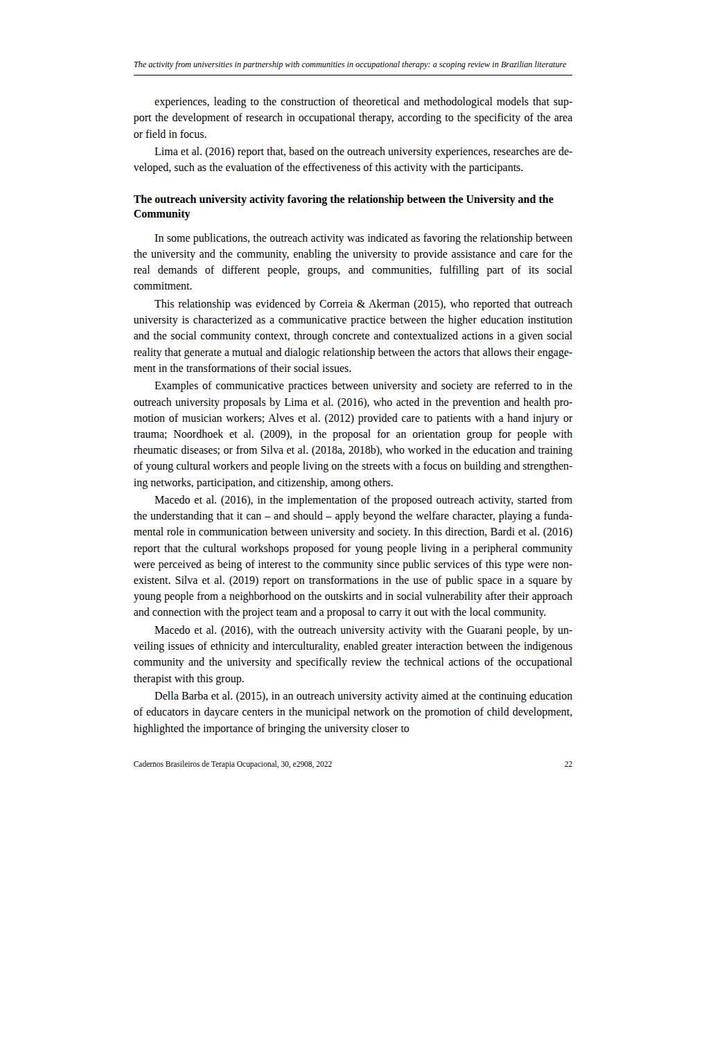The activity from universities in partnership with communities in occupational therapy: a scoping review in Brazilian literature
experiences, leading to the construction of theoretical and methodological models that support the development of research in occupational therapy, according to the specificity of the area or field in focus.
Lima et al. (2016) report that, based on the outreach university experiences, researches are developed, such as the evaluation of the effectiveness of this activity with the participants.
The outreach university activity favoring the relationship between the University and the Community
In some publications, the outreach activity was indicated as favoring the relationship between the university and the community, enabling the university to provide assistance and care for the real demands of different people, groups, and communities, fulfilling part of its social commitment.
This relationship was evidenced by Correia & Akerman (2015), who reported that outreach university is characterized as a communicative practice between the higher education institution and the social community context, through concrete and contextualized actions in a given social reality that generate a mutual and dialogic relationship between the actors that allows their engagement in the transformations of their social issues.
Examples of communicative practices between university and society are referred to in the outreach university proposals by Lima et al. (2016), who acted in the prevention and health promotion of musician workers; Alves et al. (2012) provided care to patients with a hand injury or trauma; Noordhoek et al. (2009), in the proposal for an orientation group for people with rheumatic diseases; or from Silva et al. (2018a, 2018b), who worked in the education and training of young cultural workers and people living on the streets with a focus on building and strengthening networks, participation, and citizenship, among others.
Macedo et al. (2016), in the implementation of the proposed outreach activity, started from the understanding that it can – and should – apply beyond the welfare character, playing a fundamental role in communication between university and society. In this direction, Bardi et al. (2016) report that the cultural workshops proposed for young people living in a peripheral community were perceived as being of interest to the community since public services of this type were non-existent. Silva et al. (2019) report on transformations in the use of public space in a square by young people from a neighborhood on the outskirts and in social vulnerability after their approach and connection with the project team and a proposal to carry it out with the local community.
Macedo et al. (2016), with the outreach university activity with the Guarani people, by unveiling issues of ethnicity and interculturality, enabled greater interaction between the indigenous community and the university and specifically review the technical actions of the occupational therapist with this group.
Della Barba et al. (2015), in an outreach university activity aimed at the continuing education of educators in daycare centers in the municipal network on the promotion of child development, highlighted the importance of bringing the university closer to
Cadernos Brasileiros de Terapia Ocupacional, 30, e2908, 2022 22